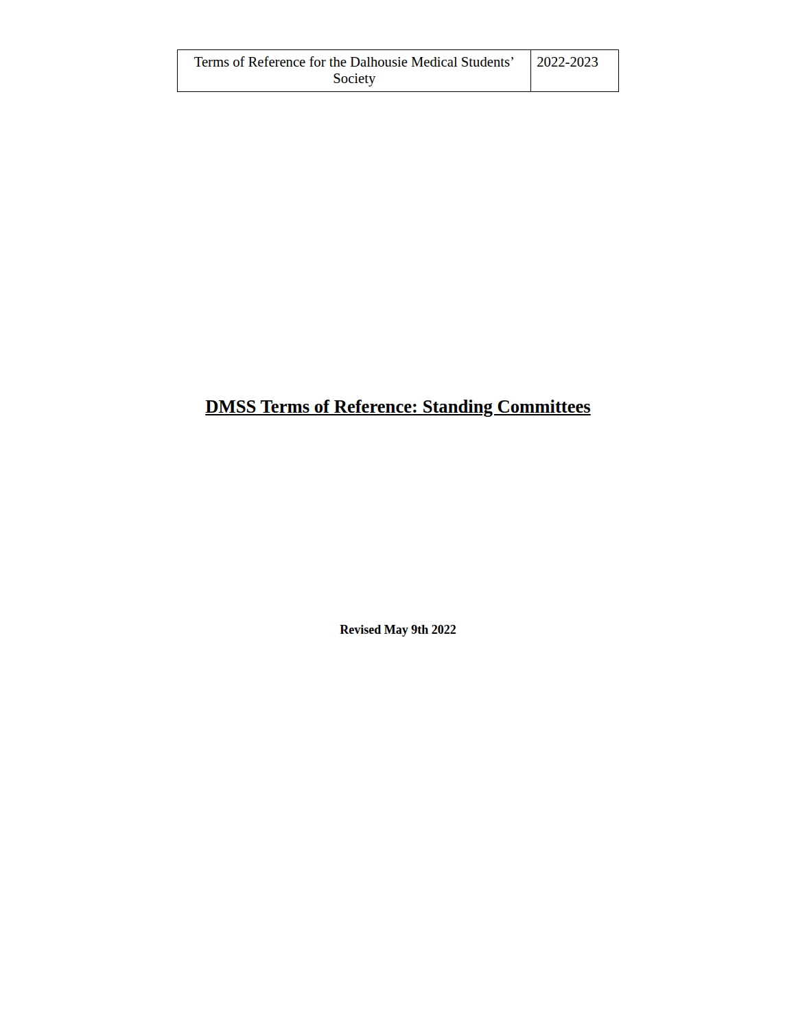| Terms of Reference for the Dalhousie Medical Students’ Society | 2022-2023 |
DMSS Terms of Reference: Standing Committees
Revised May 9th 2022